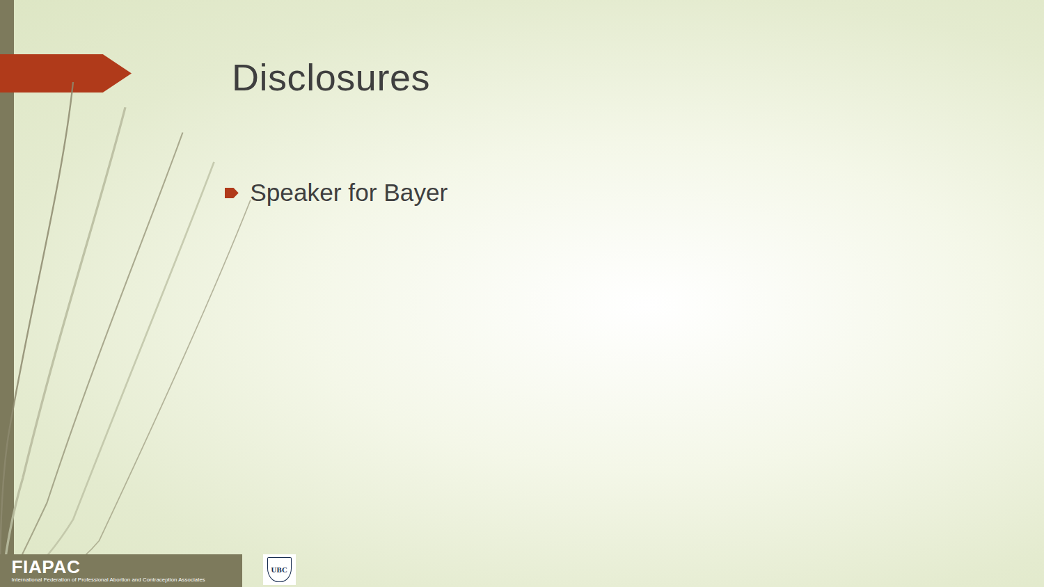Disclosures
Speaker for Bayer
FIAPAC
International Federation of Professional Abortion and Contraception Associates
UBC